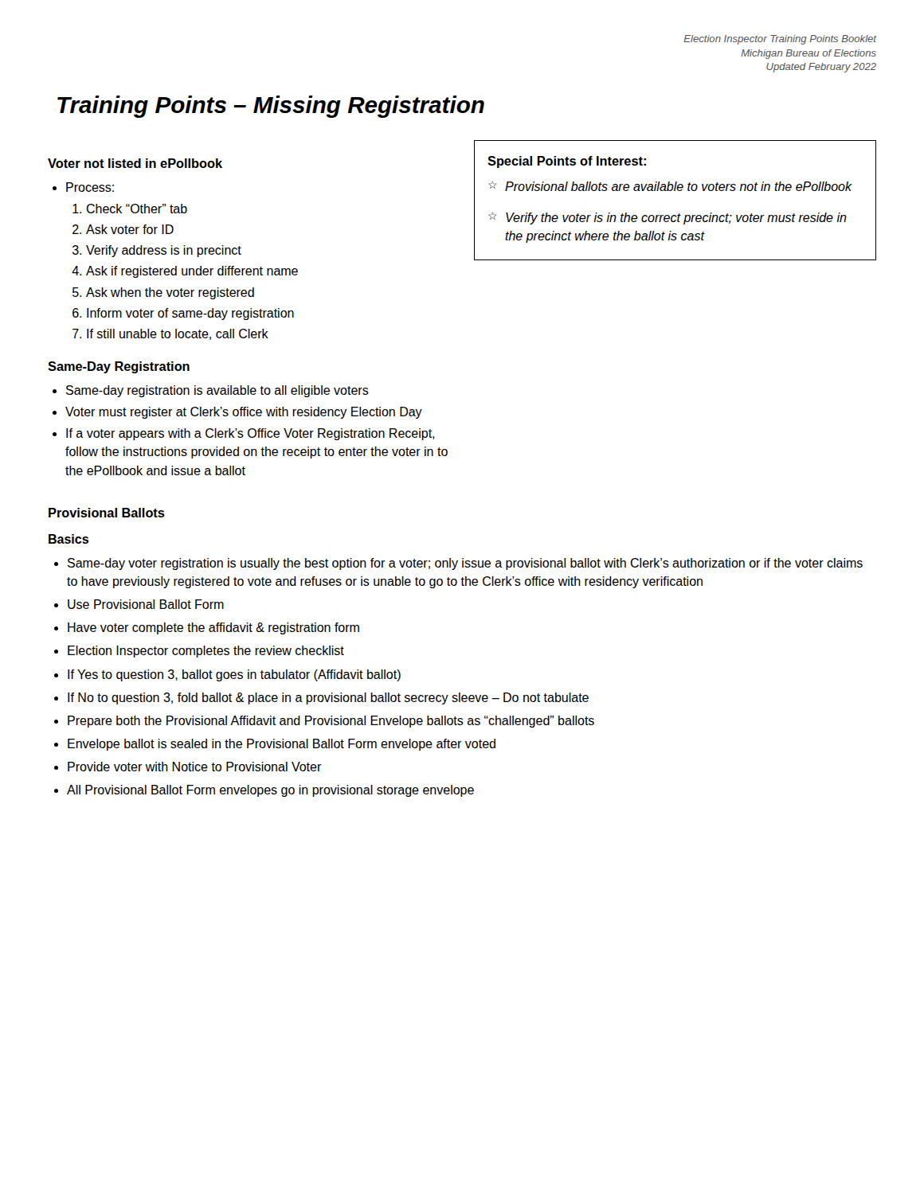Election Inspector Training Points Booklet
Michigan Bureau of Elections
Updated February 2022
Training Points – Missing Registration
Voter not listed in ePollbook
Process:
Check “Other” tab
Ask voter for ID
Verify address is in precinct
Ask if registered under different name
Ask when the voter registered
Inform voter of same-day registration
If still unable to locate, call Clerk
Same-Day Registration
Same-day registration is available to all eligible voters
Voter must register at Clerk’s office with residency Election Day
If a voter appears with a Clerk’s Office Voter Registration Receipt, follow the instructions provided on the receipt to enter the voter in to the ePollbook and issue a ballot
Special Points of Interest:
Provisional ballots are available to voters not in the ePollbook
Verify the voter is in the correct precinct; voter must reside in the precinct where the ballot is cast
Provisional Ballots
Basics
Same-day voter registration is usually the best option for a voter; only issue a provisional ballot with Clerk’s authorization or if the voter claims to have previously registered to vote and refuses or is unable to go to the Clerk’s office with residency verification
Use Provisional Ballot Form
Have voter complete the affidavit & registration form
Election Inspector completes the review checklist
If Yes to question 3, ballot goes in tabulator (Affidavit ballot)
If No to question 3, fold ballot & place in a provisional ballot secrecy sleeve – Do not tabulate
Prepare both the Provisional Affidavit and Provisional Envelope ballots as “challenged” ballots
Envelope ballot is sealed in the Provisional Ballot Form envelope after voted
Provide voter with Notice to Provisional Voter
All Provisional Ballot Form envelopes go in provisional storage envelope